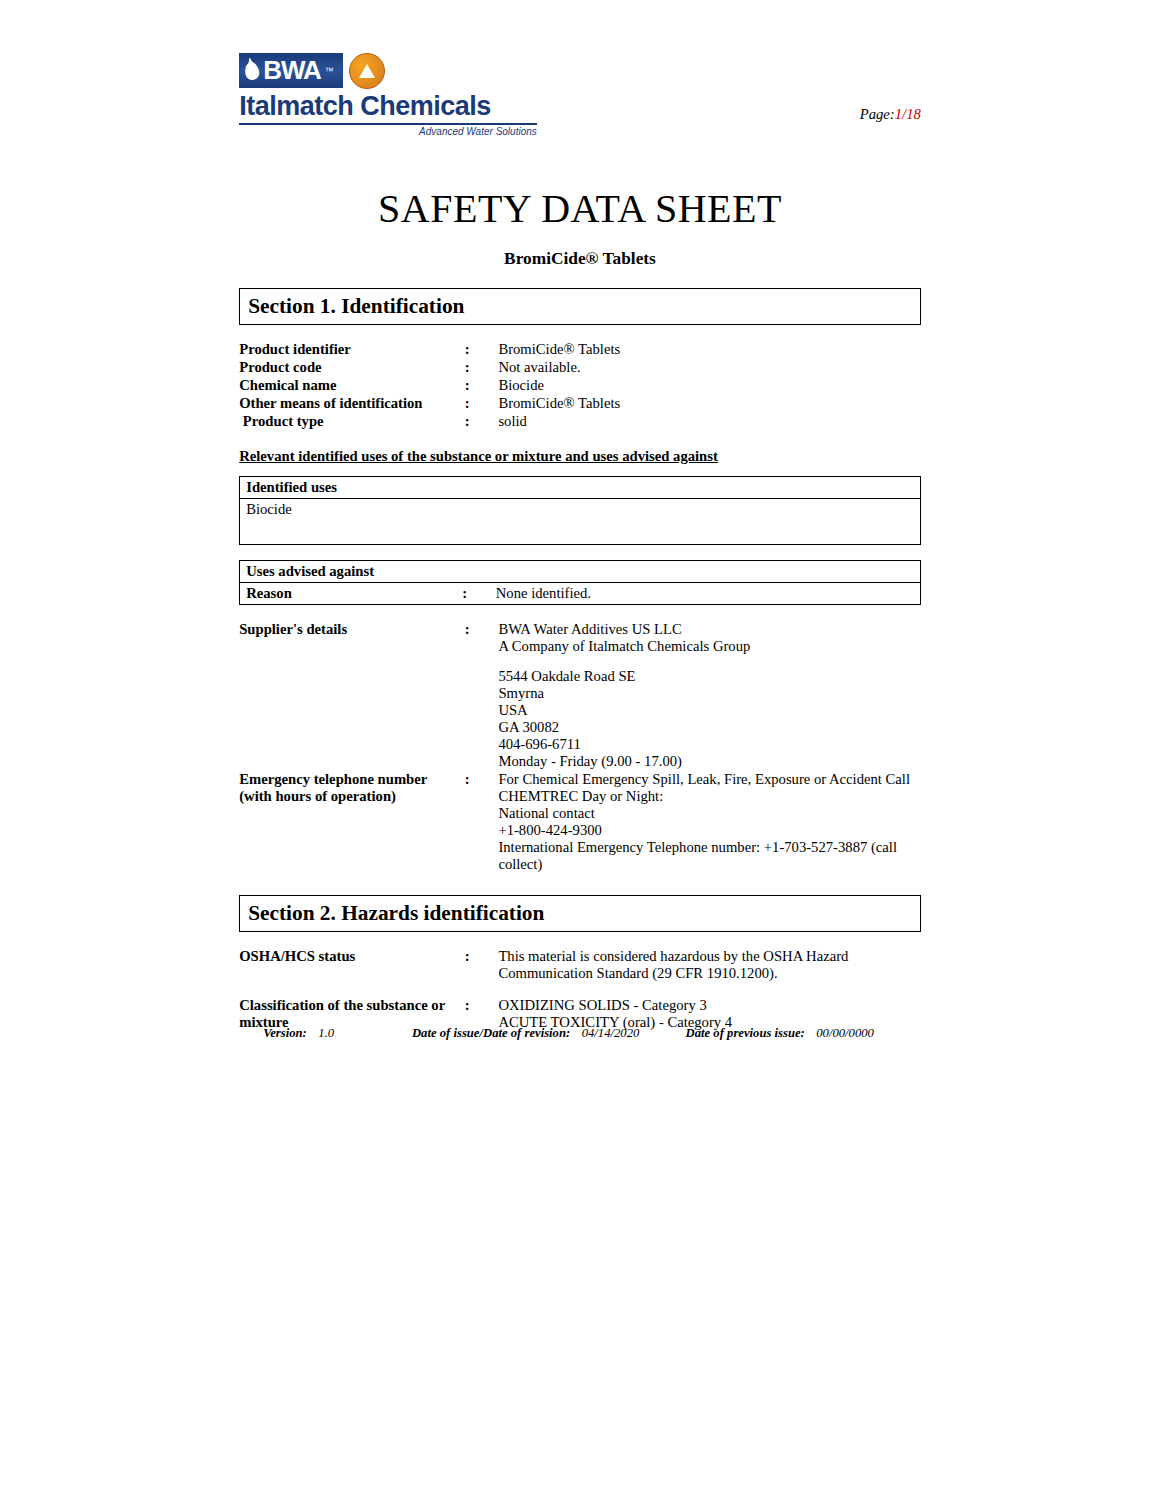BWA™
Italmatch Chemicals
Advanced Water Solutions
Page:1/18
SAFETY DATA SHEET
BromiCide® Tablets
Section 1. Identification
| Product identifier | : | BromiCide® Tablets |
| Product code | : | Not available. |
| Chemical name | : | Biocide |
| Other means of identification | : | BromiCide® Tablets |
| Product type | : | solid |
Relevant identified uses of the substance or mixture and uses advised against
Identified uses
Biocide
Uses advised against
Reason : None identified.
| Supplier's details | : | BWA Water Additives US LLC A Company of Italmatch Chemicals Group 5544 Oakdale Road SE Smyrna USA GA 30082 404-696-6711 Monday - Friday (9.00 - 17.00) |
| Emergency telephone number (with hours of operation) | : | For Chemical Emergency Spill, Leak, Fire, Exposure or Accident Call CHEMTREC Day or Night: National contact +1-800-424-9300 International Emergency Telephone number: +1-703-527-3887 (call collect) |
Section 2. Hazards identification
| OSHA/HCS status | : | This material is considered hazardous by the OSHA Hazard Communication Standard (29 CFR 1910.1200). |
| Classification of the substance or mixture | : | OXIDIZING SOLIDS - Category 3 ACUTE TOXICITY (oral) - Category 4 |
Version: 1.0
Date of issue/Date of revision: 04/14/2020
Date of previous issue: 00/00/0000